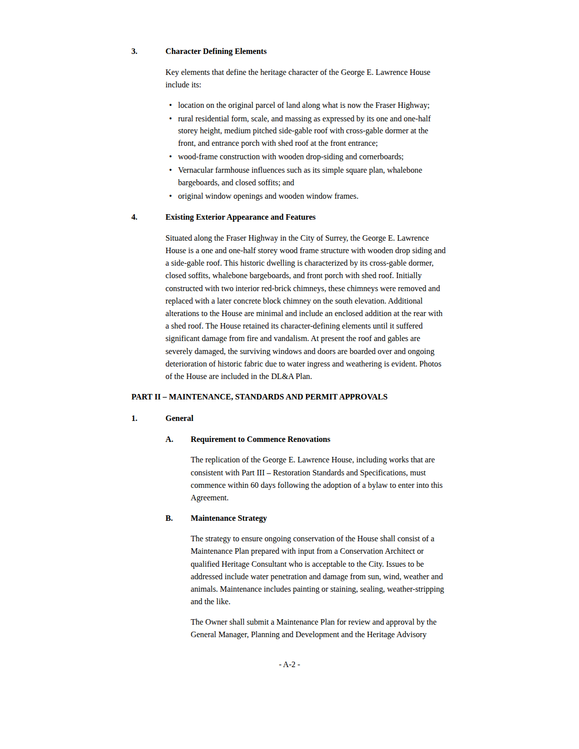3.
Character Defining Elements
Key elements that define the heritage character of the George E. Lawrence House include its:
location on the original parcel of land along what is now the Fraser Highway;
rural residential form, scale, and massing as expressed by its one and one-half storey height, medium pitched side-gable roof with cross-gable dormer at the front, and entrance porch with shed roof at the front entrance;
wood-frame construction with wooden drop-siding and cornerboards;
Vernacular farmhouse influences such as its simple square plan, whalebone bargeboards, and closed soffits; and
original window openings and wooden window frames.
4.
Existing Exterior Appearance and Features
Situated along the Fraser Highway in the City of Surrey, the George E. Lawrence House is a one and one-half storey wood frame structure with wooden drop siding and a side-gable roof. This historic dwelling is characterized by its cross-gable dormer, closed soffits, whalebone bargeboards, and front porch with shed roof. Initially constructed with two interior red-brick chimneys, these chimneys were removed and replaced with a later concrete block chimney on the south elevation. Additional alterations to the House are minimal and include an enclosed addition at the rear with a shed roof. The House retained its character-defining elements until it suffered significant damage from fire and vandalism. At present the roof and gables are severely damaged, the surviving windows and doors are boarded over and ongoing deterioration of historic fabric due to water ingress and weathering is evident. Photos of the House are included in the DL&A Plan.
PART II – MAINTENANCE, STANDARDS AND PERMIT APPROVALS
1.
General
A.
Requirement to Commence Renovations
The replication of the George E. Lawrence House, including works that are consistent with Part III – Restoration Standards and Specifications, must commence within 60 days following the adoption of a bylaw to enter into this Agreement.
B.
Maintenance Strategy
The strategy to ensure ongoing conservation of the House shall consist of a Maintenance Plan prepared with input from a Conservation Architect or qualified Heritage Consultant who is acceptable to the City. Issues to be addressed include water penetration and damage from sun, wind, weather and animals. Maintenance includes painting or staining, sealing, weather-stripping and the like.
The Owner shall submit a Maintenance Plan for review and approval by the General Manager, Planning and Development and the Heritage Advisory
- A-2 -